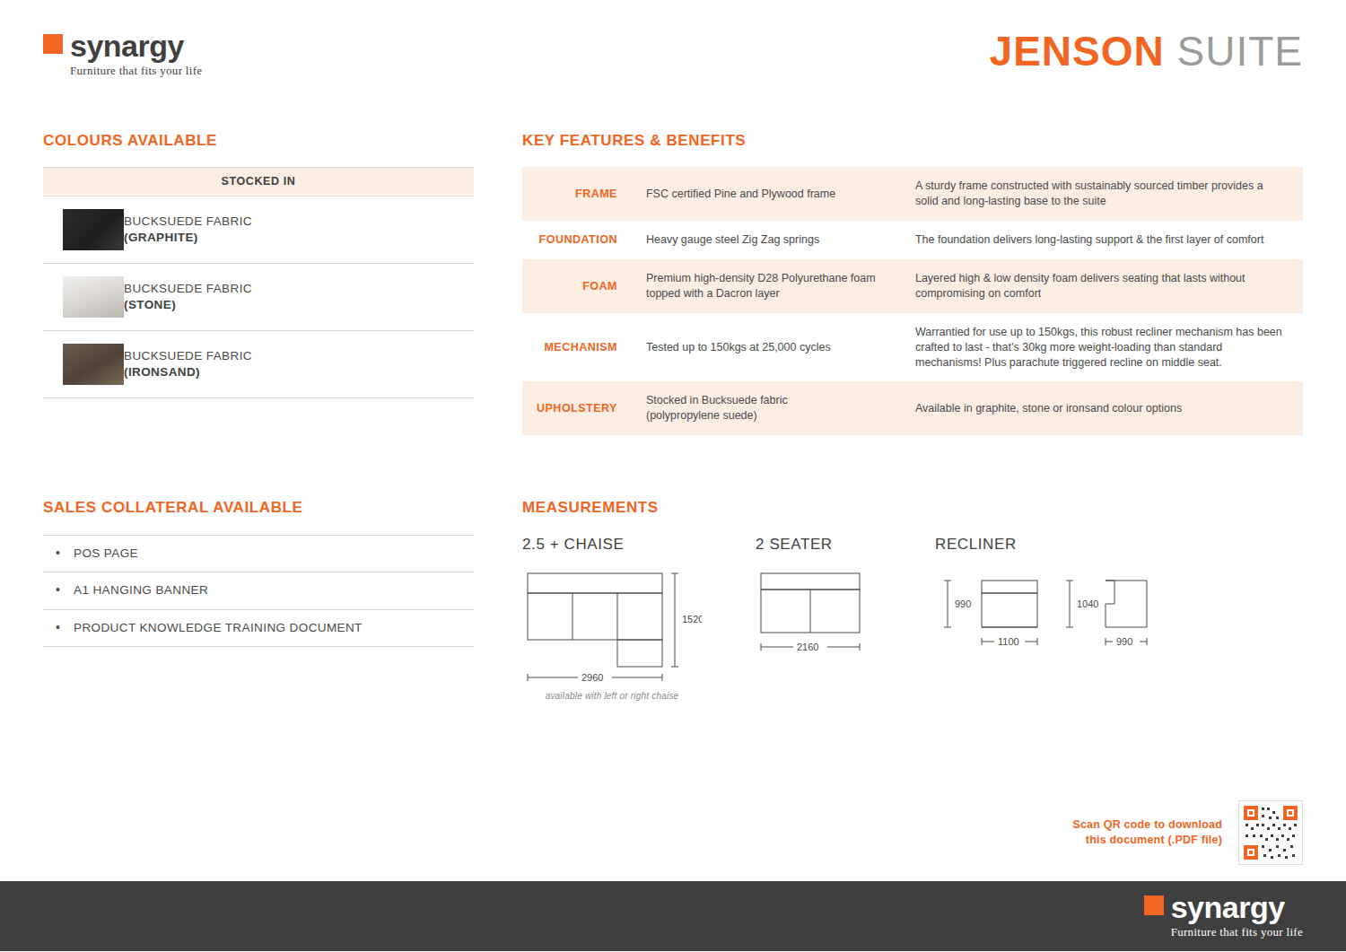synargy
Furniture that fits your life
JENSON SUITE
Colours Available
| STOCKED IN |
| --- |
| | BUCKSUEDE FABRIC (GRAPHITE) |
| | BUCKSUEDE FABRIC (STONE) |
| | BUCKSUEDE FABRIC (IRONSAND) |
Key Features & Benefits
| FRAME | FSC certified Pine and Plywood frame | A sturdy frame constructed with sustainably sourced timber provides a solid and long-lasting base to the suite |
| FOUNDATION | Heavy gauge steel Zig Zag springs | The foundation delivers long-lasting support & the first layer of comfort |
| FOAM | Premium high-density D28 Polyurethane foam topped with a Dacron layer | Layered high & low density foam delivers seating that lasts without compromising on comfort |
| MECHANISM | Tested up to 150kgs at 25,000 cycles | Warrantied for use up to 150kgs, this robust recliner mechanism has been crafted to last - that’s 30kg more weight-loading than standard mechanisms! Plus parachute triggered recline on middle seat. |
| UPHOLSTERY | Stocked in Bucksuede fabric (polypropylene suede) | Available in graphite, stone or ironsand colour options |
Sales Collateral Available
POS PAGE
A1 HANGING BANNER
PRODUCT KNOWLEDGE TRAINING DOCUMENT
Measurements
2.5 + CHAISE
1520 2960
available with left or right chaise
2 SEATER
2160
RECLINER
990 1100 1040 990
Scan QR code to download
this document (.PDF file)
synargy
Furniture that fits your life